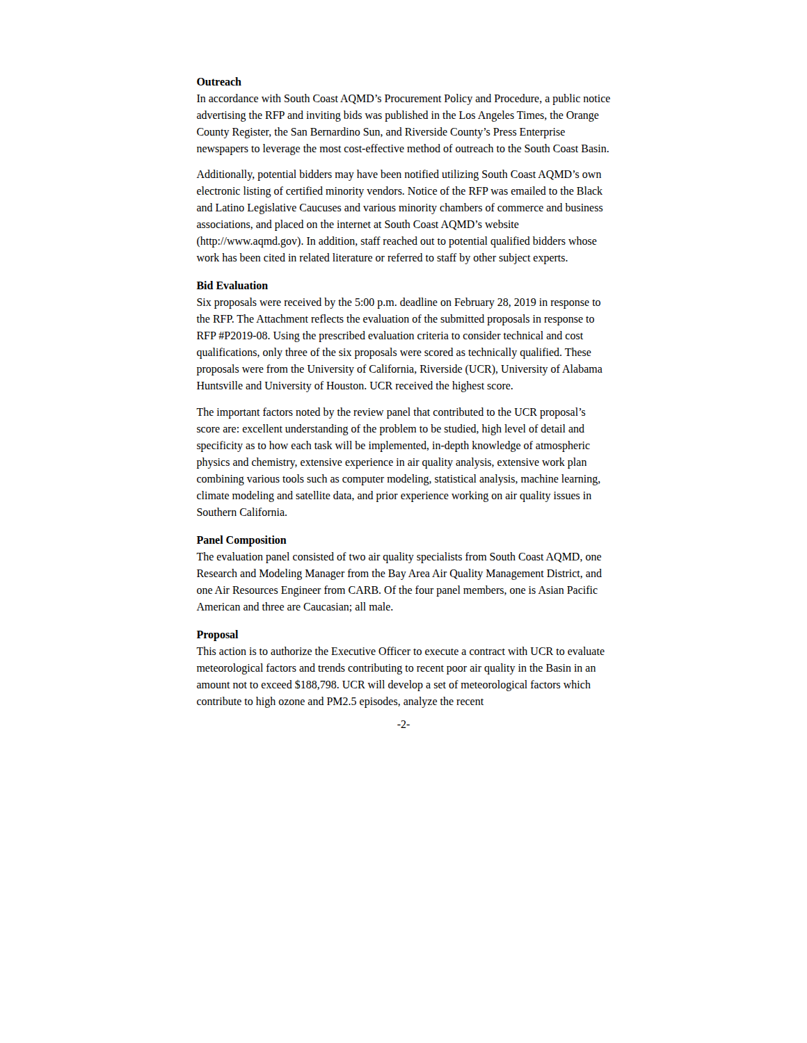Outreach
In accordance with South Coast AQMD’s Procurement Policy and Procedure, a public notice advertising the RFP and inviting bids was published in the Los Angeles Times, the Orange County Register, the San Bernardino Sun, and Riverside County’s Press Enterprise newspapers to leverage the most cost-effective method of outreach to the South Coast Basin.
Additionally, potential bidders may have been notified utilizing South Coast AQMD’s own electronic listing of certified minority vendors. Notice of the RFP was emailed to the Black and Latino Legislative Caucuses and various minority chambers of commerce and business associations, and placed on the internet at South Coast AQMD’s website (http://www.aqmd.gov). In addition, staff reached out to potential qualified bidders whose work has been cited in related literature or referred to staff by other subject experts.
Bid Evaluation
Six proposals were received by the 5:00 p.m. deadline on February 28, 2019 in response to the RFP. The Attachment reflects the evaluation of the submitted proposals in response to RFP #P2019-08. Using the prescribed evaluation criteria to consider technical and cost qualifications, only three of the six proposals were scored as technically qualified. These proposals were from the University of California, Riverside (UCR), University of Alabama Huntsville and University of Houston. UCR received the highest score.
The important factors noted by the review panel that contributed to the UCR proposal’s score are: excellent understanding of the problem to be studied, high level of detail and specificity as to how each task will be implemented, in-depth knowledge of atmospheric physics and chemistry, extensive experience in air quality analysis, extensive work plan combining various tools such as computer modeling, statistical analysis, machine learning, climate modeling and satellite data, and prior experience working on air quality issues in Southern California.
Panel Composition
The evaluation panel consisted of two air quality specialists from South Coast AQMD, one Research and Modeling Manager from the Bay Area Air Quality Management District, and one Air Resources Engineer from CARB. Of the four panel members, one is Asian Pacific American and three are Caucasian; all male.
Proposal
This action is to authorize the Executive Officer to execute a contract with UCR to evaluate meteorological factors and trends contributing to recent poor air quality in the Basin in an amount not to exceed $188,798. UCR will develop a set of meteorological factors which contribute to high ozone and PM2.5 episodes, analyze the recent
-2-